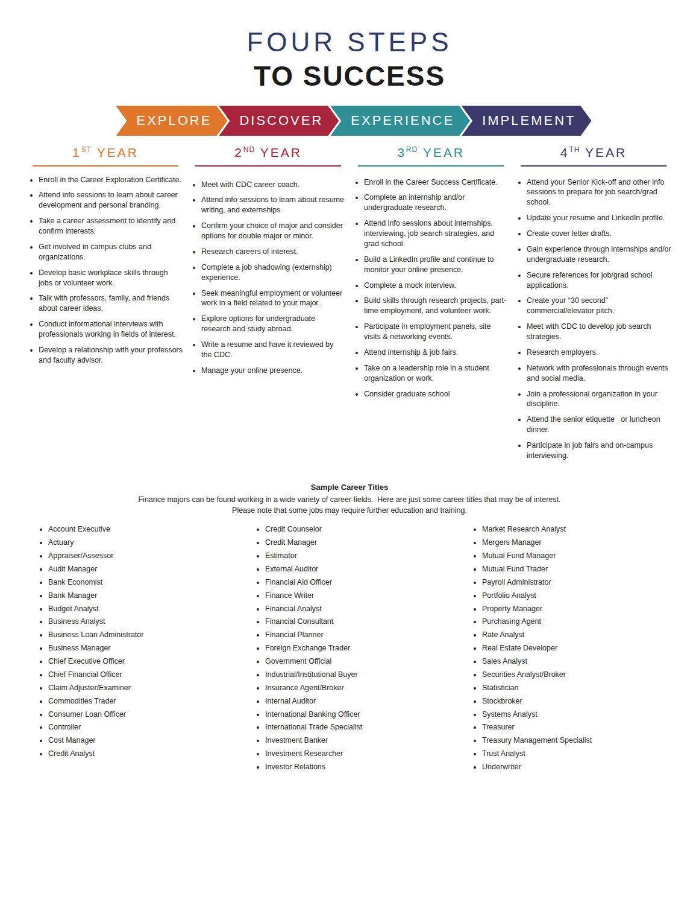FOUR STEPSTO SUCCESS
Explore
Discover
Experience
Implement
1ST YEAR
2ND YEAR
3RD YEAR
4TH YEAR
Enroll in the Career Exploration Certificate.
Attend info sessions to learn about career development and personal branding.
Take a career assessment to identify and confirm interests.
Get involved in campus clubs and organizations.
Develop basic workplace skills through jobs or volunteer work.
Talk with professors, family, and friends about career ideas.
Conduct informational interviews with professionals working in fields of interest.
Develop a relationship with your professors and faculty advisor.
Meet with CDC career coach.
Attend info sessions to learn about resume writing, and externships.
Confirm your choice of major and consider options for double major or minor.
Research careers of interest.
Complete a job shadowing (externship) experience.
Seek meaningful employment or volunteer work in a field related to your major.
Explore options for undergraduate research and study abroad.
Write a resume and have it reviewed by the CDC.
Manage your online presence.
Enroll in the Career Success Certificate.
Complete an internship and/or undergraduate research.
Attend info sessions about internships, interviewing, job search strategies, and grad school.
Build a LinkedIn profile and continue to monitor your online presence.
Complete a mock interview.
Build skills through research projects, part-time employment, and volunteer work.
Participate in employment panels, site visits & networking events.
Attend internship & job fairs.
Take on a leadership role in a student organization or work.
Consider graduate school
Attend your Senior Kick-off and other info sessions to prepare for job search/grad school.
Update your resume and LinkedIn profile.
Create cover letter drafts.
Gain experience through internships and/or undergraduate research.
Secure references for job/grad school applications.
Create your “30 second” commercial/elevator pitch.
Meet with CDC to develop job search strategies.
Research employers.
Network with professionals through events and social media.
Join a professional organization in your discipline.
Attend the senior etiquette or luncheon dinner.
Participate in job fairs and on-campus interviewing.
Sample Career Titles
Finance majors can be found working in a wide variety of career fields. Here are just some career titles that may be of interest.
Please note that some jobs may require further education and training.
Account Executive
Actuary
Appraiser/Assessor
Audit Manager
Bank Economist
Bank Manager
Budget Analyst
Business Analyst
Business Loan Administrator
Business Manager
Chief Executive Officer
Chief Financial Officer
Claim Adjuster/Examiner
Commodities Trader
Consumer Loan Officer
Controller
Cost Manager
Credit Analyst
Credit Counselor
Credit Manager
Estimator
External Auditor
Financial Aid Officer
Finance Writer
Financial Analyst
Financial Consultant
Financial Planner
Foreign Exchange Trader
Government Official
Industrial/Institutional Buyer
Insurance Agent/Broker
Internal Auditor
International Banking Officer
International Trade Specialist
Investment Banker
Investment Researcher
Investor Relations
Market Research Analyst
Mergers Manager
Mutual Fund Manager
Mutual Fund Trader
Payroll Administrator
Portfolio Analyst
Property Manager
Purchasing Agent
Rate Analyst
Real Estate Developer
Sales Analyst
Securities Analyst/Broker
Statistician
Stockbroker
Systems Analyst
Treasurer
Treasury Management Specialist
Trust Analyst
Underwriter